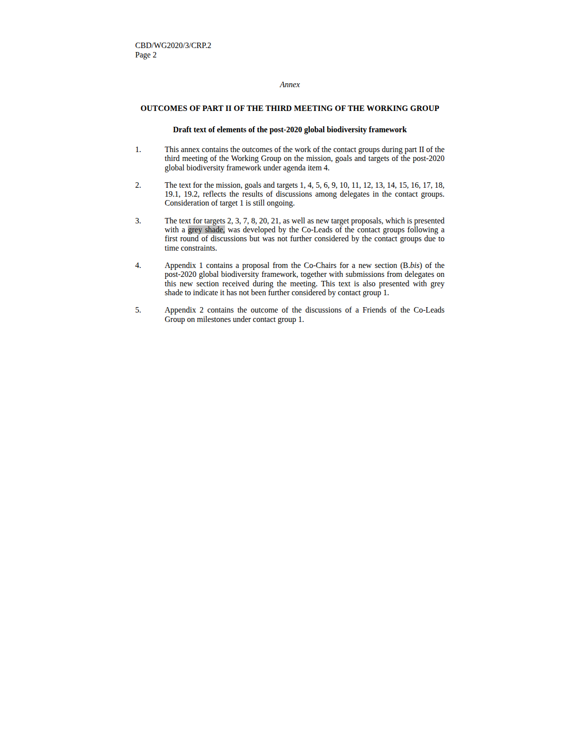CBD/WG2020/3/CRP.2
Page 2
Annex
OUTCOMES OF PART II OF THE THIRD MEETING OF THE WORKING GROUP
Draft text of elements of the post-2020 global biodiversity framework
1. This annex contains the outcomes of the work of the contact groups during part II of the third meeting of the Working Group on the mission, goals and targets of the post-2020 global biodiversity framework under agenda item 4.
2. The text for the mission, goals and targets 1, 4, 5, 6, 9, 10, 11, 12, 13, 14, 15, 16, 17, 18, 19.1, 19.2, reflects the results of discussions among delegates in the contact groups. Consideration of target 1 is still ongoing.
3. The text for targets 2, 3, 7, 8, 20, 21, as well as new target proposals, which is presented with a grey shade, was developed by the Co-Leads of the contact groups following a first round of discussions but was not further considered by the contact groups due to time constraints.
4. Appendix 1 contains a proposal from the Co-Chairs for a new section (B.bis) of the post-2020 global biodiversity framework, together with submissions from delegates on this new section received during the meeting. This text is also presented with grey shade to indicate it has not been further considered by contact group 1.
5. Appendix 2 contains the outcome of the discussions of a Friends of the Co-Leads Group on milestones under contact group 1.